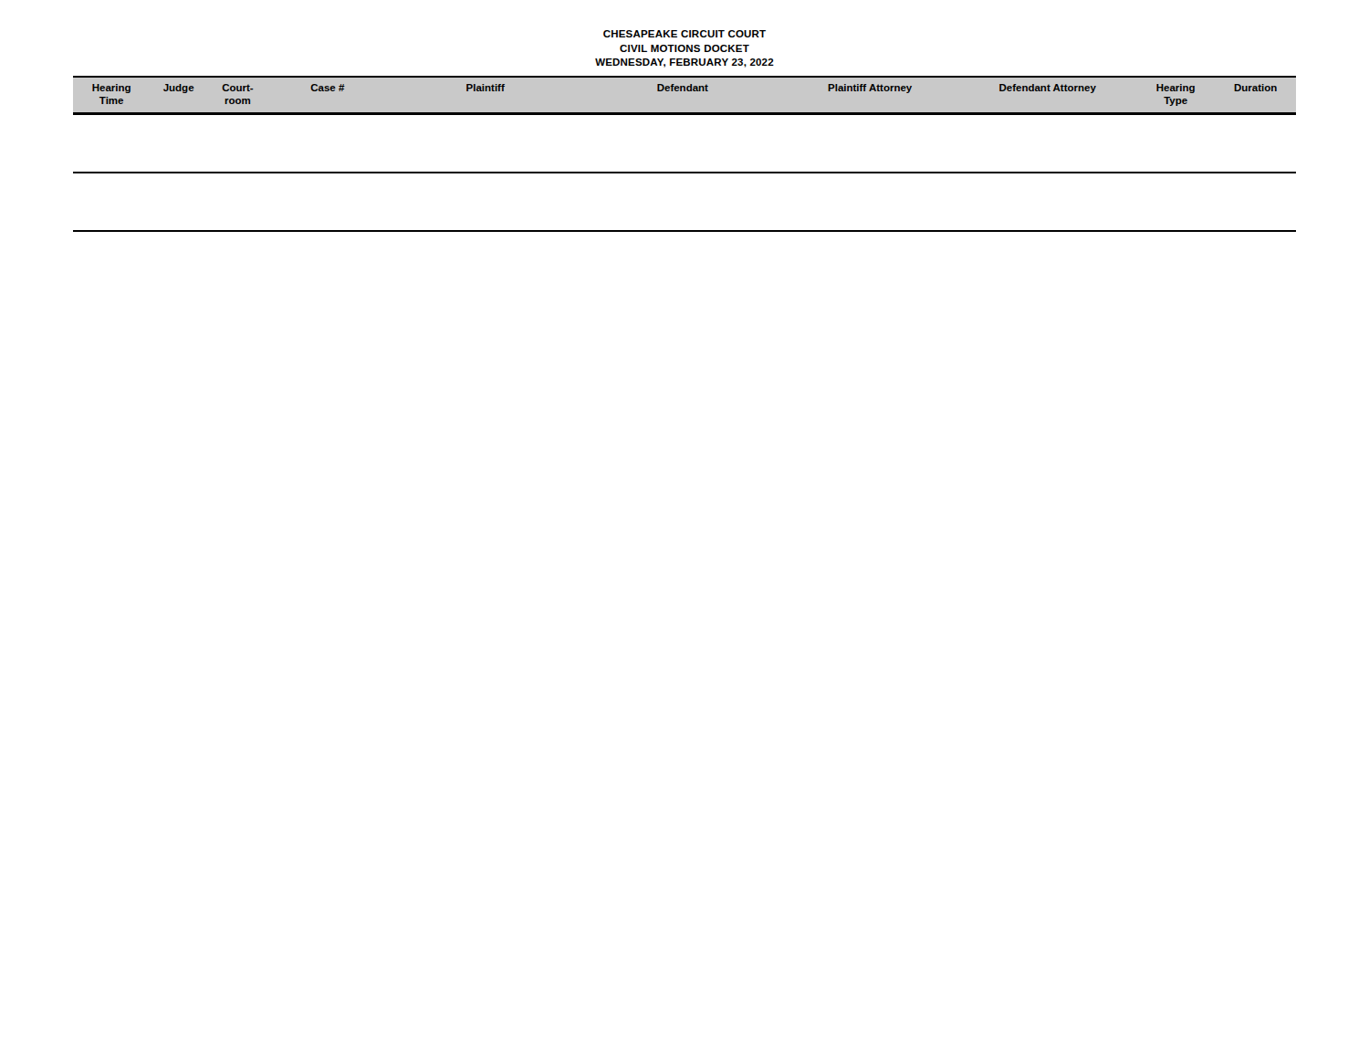CHESAPEAKE CIRCUIT COURT
CIVIL MOTIONS DOCKET
WEDNESDAY, FEBRUARY 23, 2022
| Hearing Time | Judge | Court- room | Case # | Plaintiff | Defendant | Plaintiff Attorney | Defendant Attorney | Hearing Type | Duration |
| --- | --- | --- | --- | --- | --- | --- | --- | --- | --- |